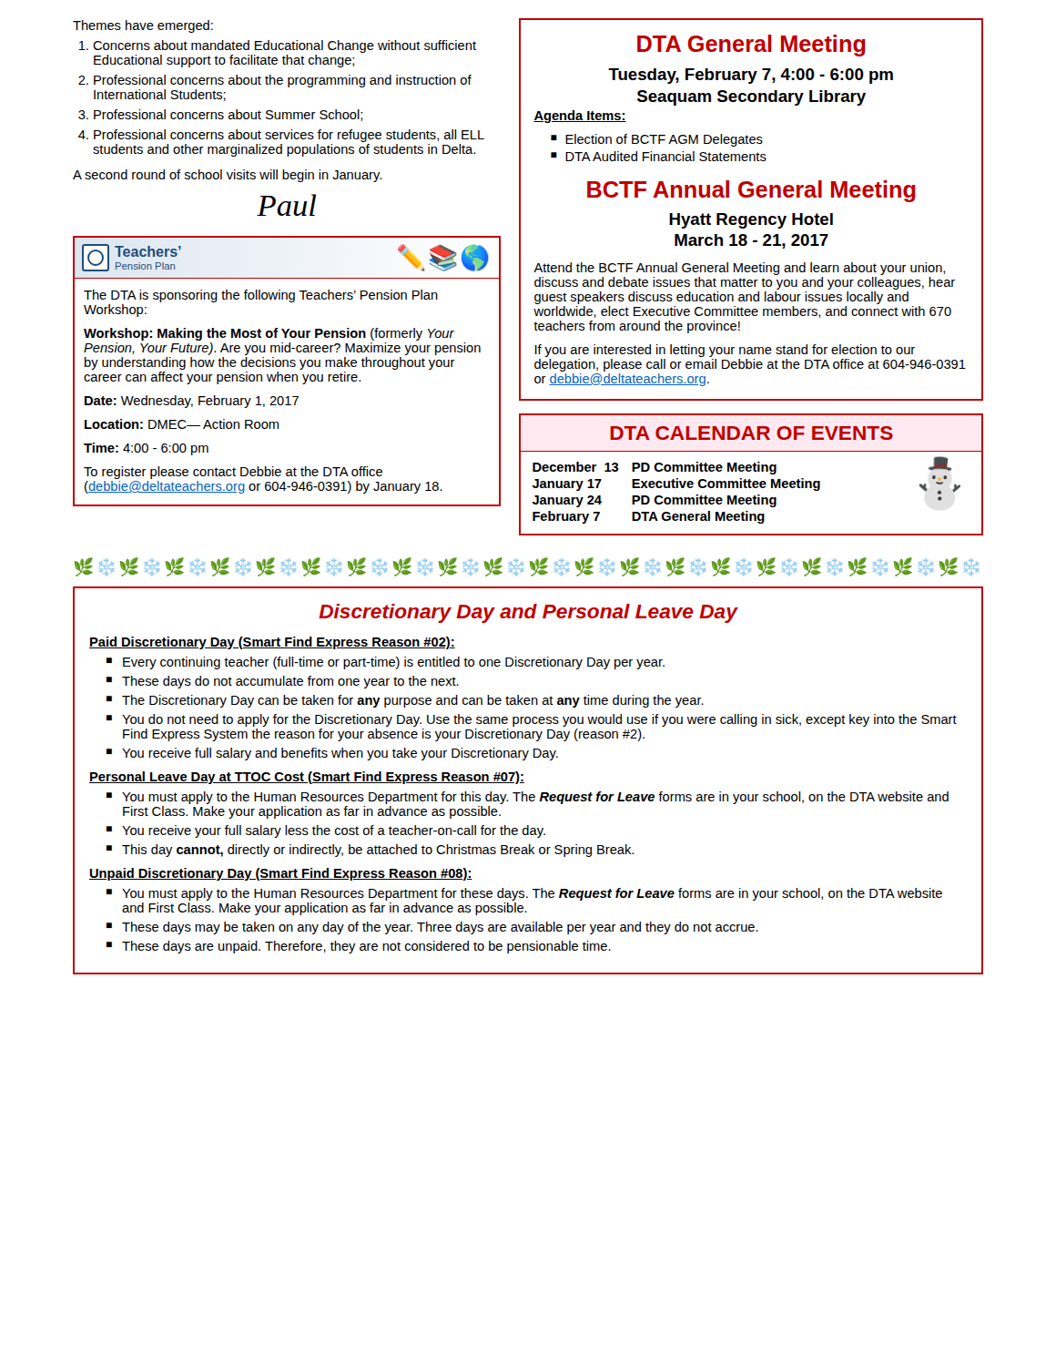Themes have emerged:
Concerns about mandated Educational Change without sufficient Educational support to facilitate that change;
Professional concerns about the programming and instruction of International Students;
Professional concerns about Summer School;
Professional concerns about services for refugee students, all ELL students and other marginalized populations of students in Delta.
A second round of school visits will begin in January.
Paul
Teachers’Pension Plan
✏️📚🌎
The DTA is sponsoring the following Teachers’ Pension Plan Workshop:
Workshop: Making the Most of Your Pension (formerly Your Pension, Your Future). Are you mid-career? Maximize your pension by understanding how the decisions you make throughout your career can affect your pension when you retire.
Date: Wednesday, February 1, 2017
Location: DMEC— Action Room
Time: 4:00 - 6:00 pm
To register please contact Debbie at the DTA office (debbie@deltateachers.org or 604-946-0391) by January 18.
DTA General Meeting
Tuesday, February 7, 4:00 - 6:00 pm
Seaquam Secondary Library
Agenda Items:
Election of BCTF AGM Delegates
DTA Audited Financial Statements
BCTF Annual General Meeting
Hyatt Regency Hotel
March 18 - 21, 2017
Attend the BCTF Annual General Meeting and learn about your union, discuss and debate issues that matter to you and your colleagues, hear guest speakers discuss education and labour issues locally and worldwide, elect Executive Committee members, and connect with 670 teachers from around the province!
If you are interested in letting your name stand for election to our delegation, please call or email Debbie at the DTA office at 604-946-0391 or debbie@deltateachers.org.
DTA CALENDAR OF EVENTS
| December 13 | PD Committee Meeting |
| January 17 | Executive Committee Meeting |
| January 24 | PD Committee Meeting |
| February 7 | DTA General Meeting |
⛄
🌿❄️🌿❄️🌿❄️🌿❄️🌿❄️🌿❄️🌿❄️🌿❄️🌿❄️🌿❄️🌿❄️🌿❄️🌿❄️🌿❄️🌿❄️🌿❄️🌿❄️🌿❄️🌿❄️🌿❄️🌿❄️🌿❄️🌿❄️🌿❄️🌿
Discretionary Day and Personal Leave Day
Paid Discretionary Day (Smart Find Express Reason #02):
Every continuing teacher (full-time or part-time) is entitled to one Discretionary Day per year.
These days do not accumulate from one year to the next.
The Discretionary Day can be taken for any purpose and can be taken at any time during the year.
You do not need to apply for the Discretionary Day. Use the same process you would use if you were calling in sick, except key into the Smart Find Express System the reason for your absence is your Discretionary Day (reason #2).
You receive full salary and benefits when you take your Discretionary Day.
Personal Leave Day at TTOC Cost (Smart Find Express Reason #07):
You must apply to the Human Resources Department for this day. The Request for Leave forms are in your school, on the DTA website and First Class. Make your application as far in advance as possible.
You receive your full salary less the cost of a teacher-on-call for the day.
This day cannot, directly or indirectly, be attached to Christmas Break or Spring Break.
Unpaid Discretionary Day (Smart Find Express Reason #08):
You must apply to the Human Resources Department for these days. The Request for Leave forms are in your school, on the DTA website and First Class. Make your application as far in advance as possible.
These days may be taken on any day of the year. Three days are available per year and they do not accrue.
These days are unpaid. Therefore, they are not considered to be pensionable time.